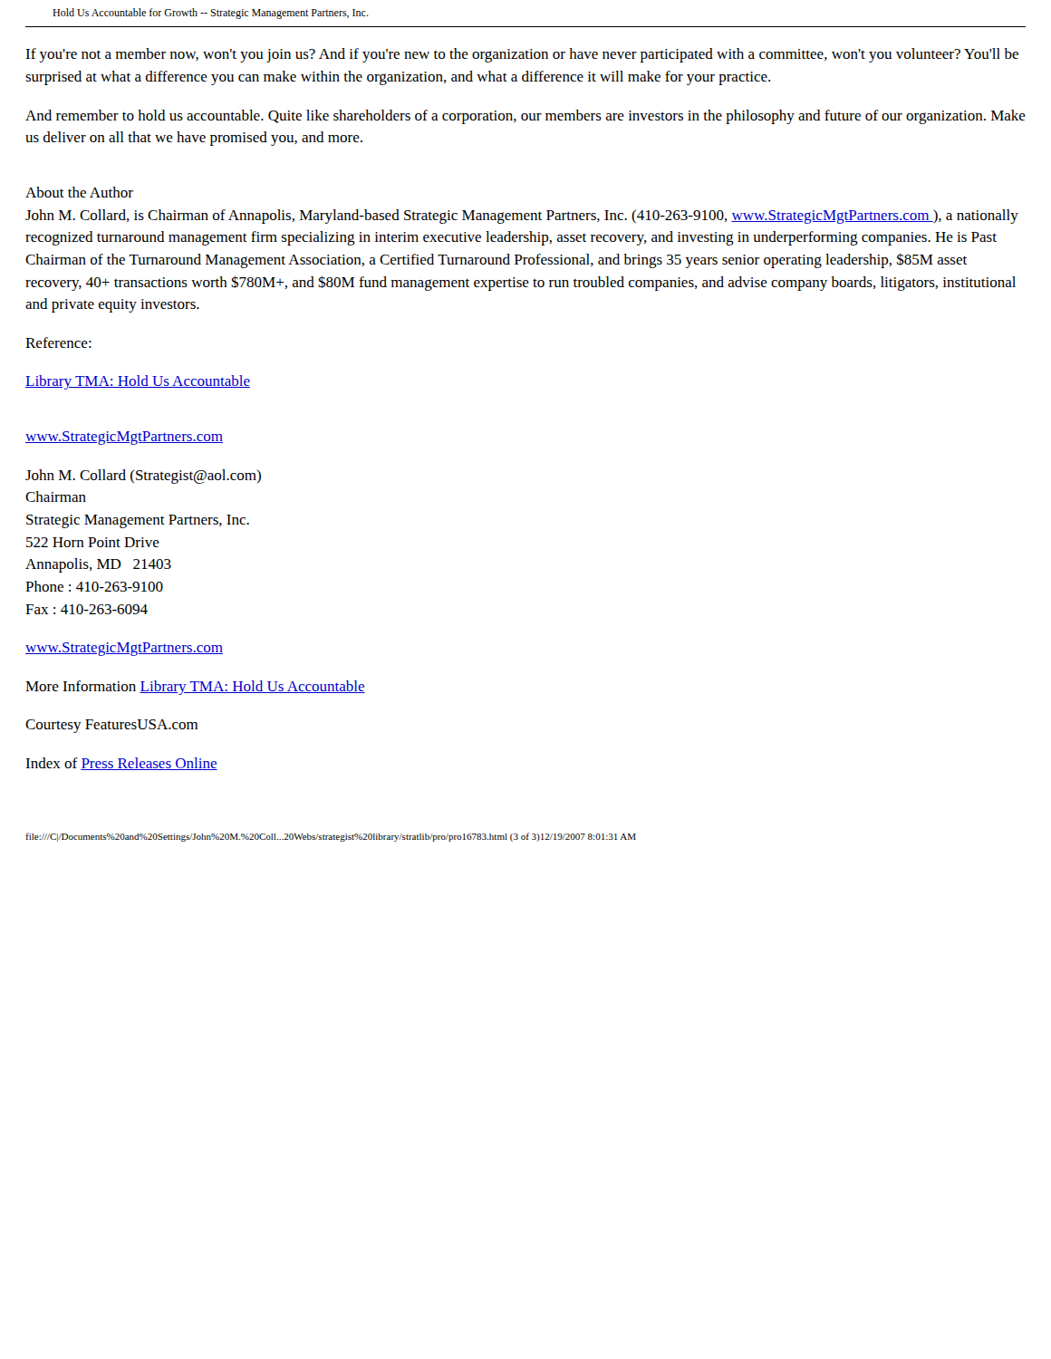Hold Us Accountable for Growth -- Strategic Management Partners, Inc.
If you're not a member now, won't you join us? And if you're new to the organization or have never participated with a committee, won't you volunteer? You'll be surprised at what a difference you can make within the organization, and what a difference it will make for your practice.
And remember to hold us accountable. Quite like shareholders of a corporation, our members are investors in the philosophy and future of our organization. Make us deliver on all that we have promised you, and more.
About the Author
John M. Collard, is Chairman of Annapolis, Maryland-based Strategic Management Partners, Inc. (410-263-9100, www.StrategicMgtPartners.com ), a nationally recognized turnaround management firm specializing in interim executive leadership, asset recovery, and investing in underperforming companies. He is Past Chairman of the Turnaround Management Association, a Certified Turnaround Professional, and brings 35 years senior operating leadership, $85M asset recovery, 40+ transactions worth $780M+, and $80M fund management expertise to run troubled companies, and advise company boards, litigators, institutional and private equity investors.
Reference:
Library TMA: Hold Us Accountable
www.StrategicMgtPartners.com
John M. Collard (Strategist@aol.com)
Chairman
Strategic Management Partners, Inc.
522 Horn Point Drive
Annapolis, MD 21403
Phone : 410-263-9100
Fax : 410-263-6094
www.StrategicMgtPartners.com
More Information Library TMA: Hold Us Accountable
Courtesy FeaturesUSA.com
Index of Press Releases Online
file:///C|/Documents%20and%20Settings/John%20M.%20Coll...20Webs/strategist%20library/stratlib/pro/pro16783.html (3 of 3)12/19/2007 8:01:31 AM